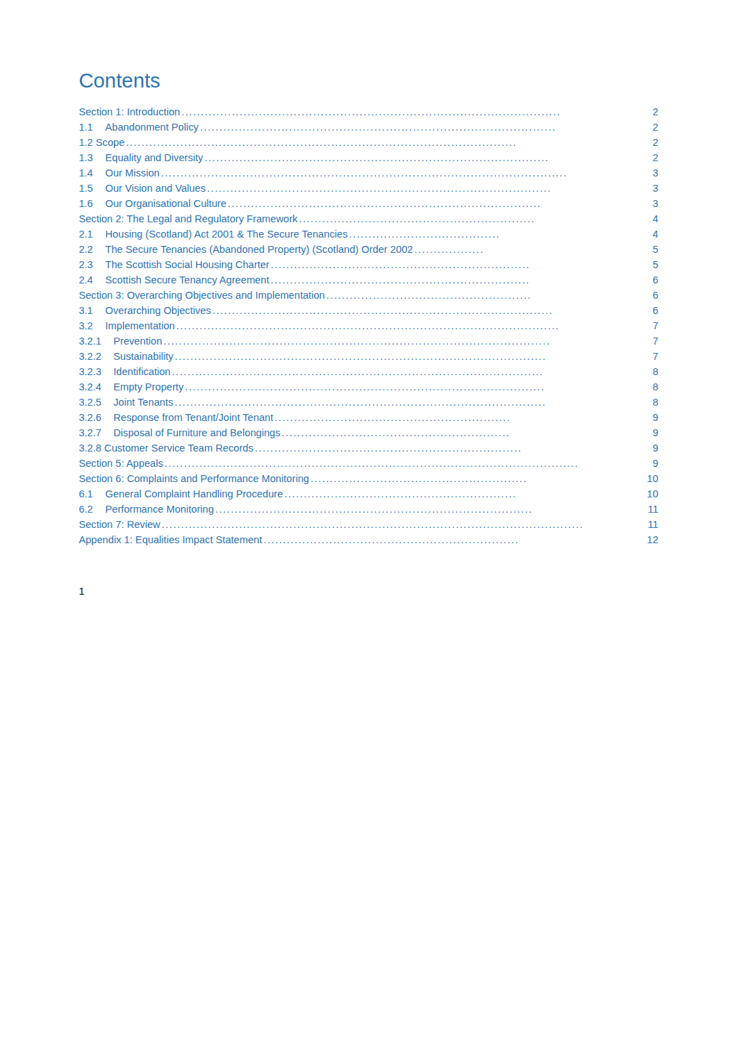Contents
Section 1: Introduction .................................................................................................. 2
1.1 Abandonment Policy ............................................................................................ 2
1.2 Scope ..................................................................................................... 2
1.3 Equality and Diversity ......................................................................................... 2
1.4 Our Mission ......................................................................................................... 3
1.5 Our Vision and Values ......................................................................................... 3
1.6 Our Organisational Culture ................................................................................. 3
Section 2: The Legal and Regulatory Framework ............................................................. 4
2.1 Housing (Scotland) Act 2001 & The Secure Tenancies ....................................... 4
2.2 The Secure Tenancies (Abandoned Property) (Scotland) Order 2002 .................. 5
2.3 The Scottish Social Housing Charter ................................................................... 5
2.4 Scottish Secure Tenancy Agreement ................................................................... 6
Section 3: Overarching Objectives and Implementation ..................................................... 6
3.1 Overarching Objectives ........................................................................................ 6
3.2 Implementation ................................................................................................... 7
3.2.1 Prevention .................................................................................................... 7
3.2.2 Sustainability ................................................................................................ 7
3.2.3 Identification ................................................................................................ 8
3.2.4 Empty Property ............................................................................................. 8
3.2.5 Joint Tenants ................................................................................................ 8
3.2.6 Response from Tenant/Joint Tenant ............................................................. 9
3.2.7 Disposal of Furniture and Belongings ........................................................... 9
3.2.8 Customer Service Team Records ..................................................................... 9
Section 5: Appeals ........................................................................................................... 9
Section 6: Complaints and Performance Monitoring ........................................................ 10
6.1 General Complaint Handling Procedure ............................................................ 10
6.2 Performance Monitoring .................................................................................. 11
Section 7: Review ............................................................................................................. 11
Appendix 1: Equalities Impact Statement .................................................................. 12
1